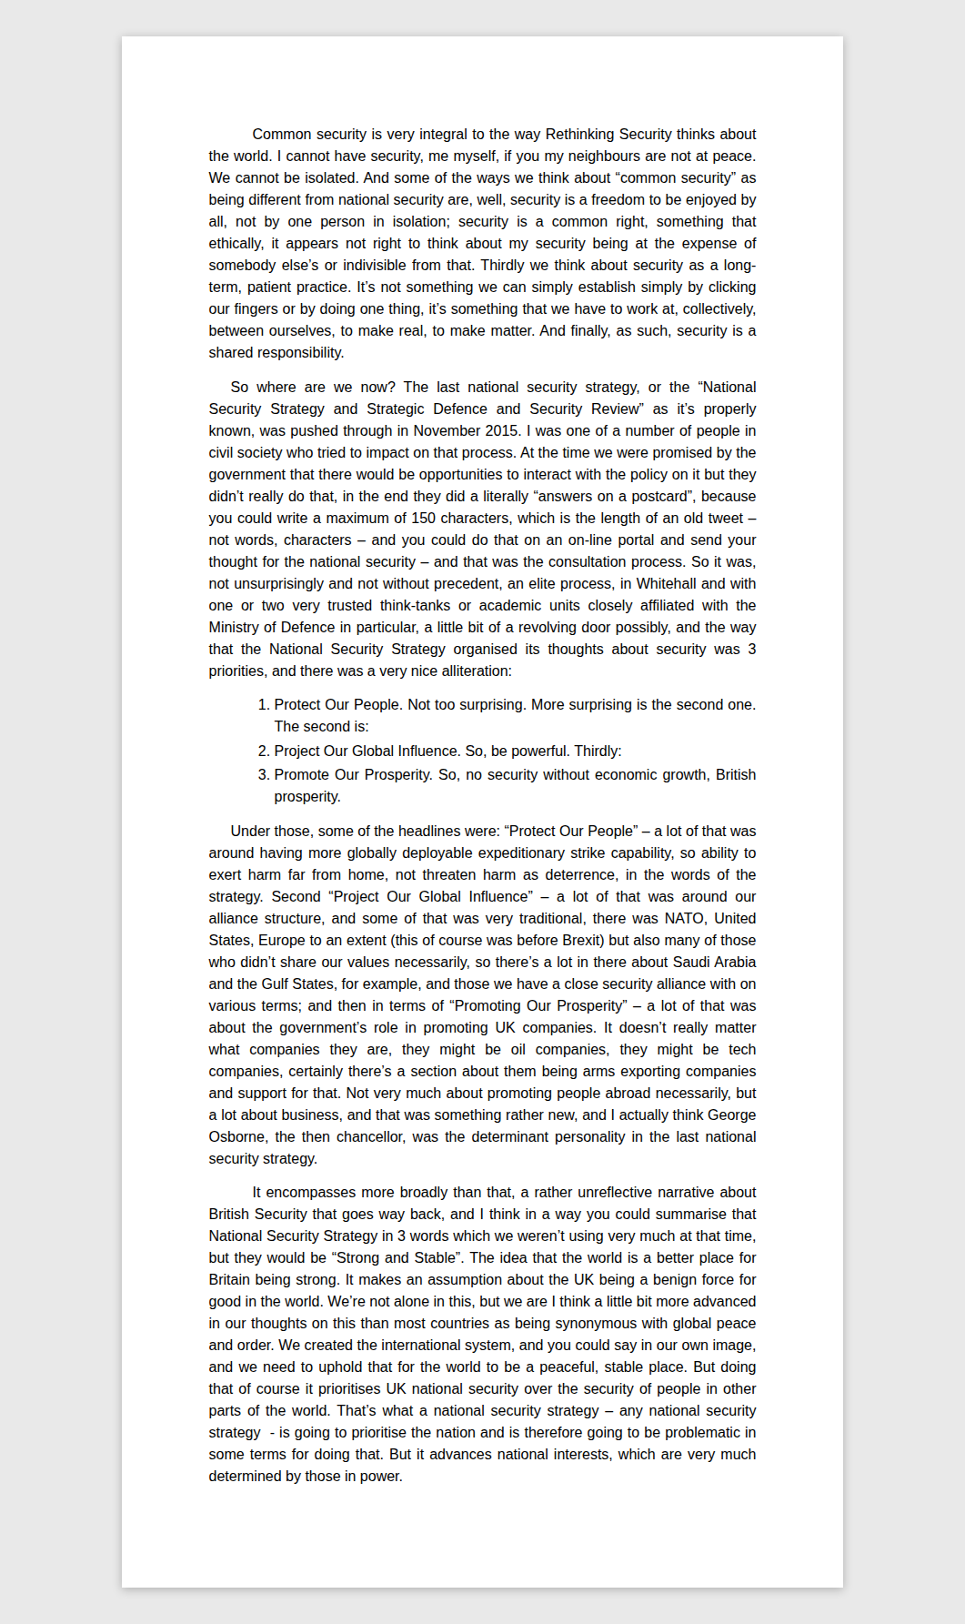Common security is very integral to the way Rethinking Security thinks about the world. I cannot have security, me myself, if you my neighbours are not at peace. We cannot be isolated. And some of the ways we think about “common security” as being different from national security are, well, security is a freedom to be enjoyed by all, not by one person in isolation; security is a common right, something that ethically, it appears not right to think about my security being at the expense of somebody else’s or indivisible from that. Thirdly we think about security as a long-term, patient practice. It’s not something we can simply establish simply by clicking our fingers or by doing one thing, it’s something that we have to work at, collectively, between ourselves, to make real, to make matter. And finally, as such, security is a shared responsibility.
So where are we now? The last national security strategy, or the “National Security Strategy and Strategic Defence and Security Review” as it’s properly known, was pushed through in November 2015. I was one of a number of people in civil society who tried to impact on that process. At the time we were promised by the government that there would be opportunities to interact with the policy on it but they didn’t really do that, in the end they did a literally “answers on a postcard”, because you could write a maximum of 150 characters, which is the length of an old tweet – not words, characters – and you could do that on an on-line portal and send your thought for the national security – and that was the consultation process. So it was, not unsurprisingly and not without precedent, an elite process, in Whitehall and with one or two very trusted think-tanks or academic units closely affiliated with the Ministry of Defence in particular, a little bit of a revolving door possibly, and the way that the National Security Strategy organised its thoughts about security was 3 priorities, and there was a very nice alliteration:
Protect Our People. Not too surprising. More surprising is the second one. The second is:
Project Our Global Influence. So, be powerful. Thirdly:
Promote Our Prosperity. So, no security without economic growth, British prosperity.
Under those, some of the headlines were: “Protect Our People” – a lot of that was around having more globally deployable expeditionary strike capability, so ability to exert harm far from home, not threaten harm as deterrence, in the words of the strategy. Second “Project Our Global Influence” – a lot of that was around our alliance structure, and some of that was very traditional, there was NATO, United States, Europe to an extent (this of course was before Brexit) but also many of those who didn’t share our values necessarily, so there’s a lot in there about Saudi Arabia and the Gulf States, for example, and those we have a close security alliance with on various terms; and then in terms of “Promoting Our Prosperity” – a lot of that was about the government’s role in promoting UK companies. It doesn’t really matter what companies they are, they might be oil companies, they might be tech companies, certainly there’s a section about them being arms exporting companies and support for that. Not very much about promoting people abroad necessarily, but a lot about business, and that was something rather new, and I actually think George Osborne, the then chancellor, was the determinant personality in the last national security strategy.
It encompasses more broadly than that, a rather unreflective narrative about British Security that goes way back, and I think in a way you could summarise that National Security Strategy in 3 words which we weren’t using very much at that time, but they would be “Strong and Stable”. The idea that the world is a better place for Britain being strong. It makes an assumption about the UK being a benign force for good in the world. We’re not alone in this, but we are I think a little bit more advanced in our thoughts on this than most countries as being synonymous with global peace and order. We created the international system, and you could say in our own image, and we need to uphold that for the world to be a peaceful, stable place. But doing that of course it prioritises UK national security over the security of people in other parts of the world. That’s what a national security strategy – any national security strategy - is going to prioritise the nation and is therefore going to be problematic in some terms for doing that. But it advances national interests, which are very much determined by those in power.